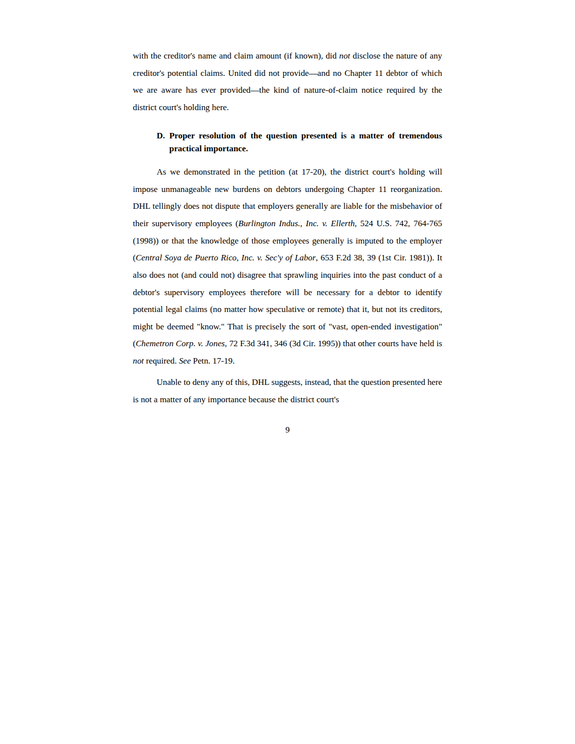with the creditor's name and claim amount (if known), did not disclose the nature of any creditor's potential claims. United did not provide—and no Chapter 11 debtor of which we are aware has ever provided—the kind of nature-of-claim notice required by the district court's holding here.
D. Proper resolution of the question presented is a matter of tremendous practical importance.
As we demonstrated in the petition (at 17-20), the district court's holding will impose unmanageable new burdens on debtors undergoing Chapter 11 reorganization. DHL tellingly does not dispute that employers generally are liable for the misbehavior of their supervisory employees (Burlington Indus., Inc. v. Ellerth, 524 U.S. 742, 764-765 (1998)) or that the knowledge of those employees generally is imputed to the employer (Central Soya de Puerto Rico, Inc. v. Sec'y of Labor, 653 F.2d 38, 39 (1st Cir. 1981)). It also does not (and could not) disagree that sprawling inquiries into the past conduct of a debtor's supervisory employees therefore will be necessary for a debtor to identify potential legal claims (no matter how speculative or remote) that it, but not its creditors, might be deemed "know." That is precisely the sort of "vast, open-ended investigation" (Chemetron Corp. v. Jones, 72 F.3d 341, 346 (3d Cir. 1995)) that other courts have held is not required. See Petn. 17-19.
Unable to deny any of this, DHL suggests, instead, that the question presented here is not a matter of any importance because the district court's
9